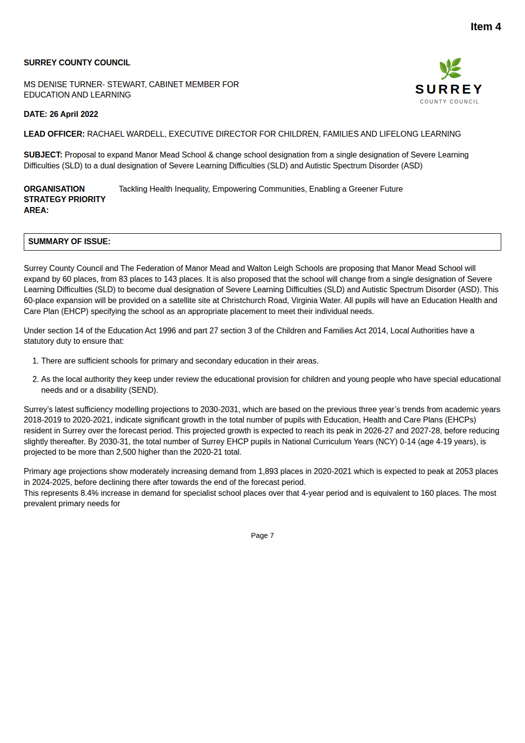Item 4
🌿
SURREY
COUNTY COUNCIL
SURREY COUNTY COUNCIL
MS DENISE TURNER- STEWART, CABINET MEMBER FOR
EDUCATION AND LEARNING
DATE: 26 April 2022
LEAD OFFICER: RACHAEL WARDELL, EXECUTIVE DIRECTOR FOR CHILDREN, FAMILIES AND LIFELONG LEARNING
SUBJECT: Proposal to expand Manor Mead School & change school designation from a single designation of Severe Learning Difficulties (SLD) to a dual designation of Severe Learning Difficulties (SLD) and Autistic Spectrum Disorder (ASD)
ORGANISATION STRATEGY PRIORITY AREA:
Tackling Health Inequality, Empowering Communities, Enabling a Greener Future
SUMMARY OF ISSUE:
Surrey County Council and The Federation of Manor Mead and Walton Leigh Schools are proposing that Manor Mead School will expand by 60 places, from 83 places to 143 places. It is also proposed that the school will change from a single designation of Severe Learning Difficulties (SLD) to become dual designation of Severe Learning Difficulties (SLD) and Autistic Spectrum Disorder (ASD). This 60-place expansion will be provided on a satellite site at Christchurch Road, Virginia Water. All pupils will have an Education Health and Care Plan (EHCP) specifying the school as an appropriate placement to meet their individual needs.
Under section 14 of the Education Act 1996 and part 27 section 3 of the Children and Families Act 2014, Local Authorities have a statutory duty to ensure that:
There are sufficient schools for primary and secondary education in their areas.
As the local authority they keep under review the educational provision for children and young people who have special educational needs and or a disability (SEND).
Surrey’s latest sufficiency modelling projections to 2030-2031, which are based on the previous three year’s trends from academic years 2018-2019 to 2020-2021, indicate significant growth in the total number of pupils with Education, Health and Care Plans (EHCPs) resident in Surrey over the forecast period. This projected growth is expected to reach its peak in 2026-27 and 2027-28, before reducing slightly thereafter. By 2030-31, the total number of Surrey EHCP pupils in National Curriculum Years (NCY) 0-14 (age 4-19 years), is projected to be more than 2,500 higher than the 2020-21 total.
Primary age projections show moderately increasing demand from 1,893 places in 2020-2021 which is expected to peak at 2053 places in 2024-2025, before declining there after towards the end of the forecast period.
This represents 8.4% increase in demand for specialist school places over that 4-year period and is equivalent to 160 places. The most prevalent primary needs for
Page 7